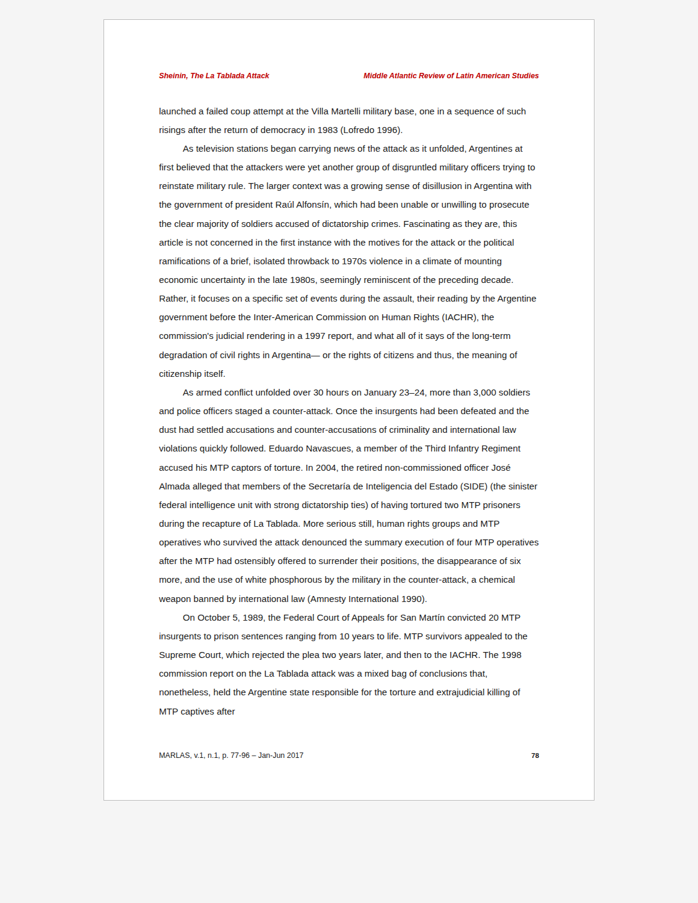Sheinin, The La Tablada Attack Middle Atlantic Review of Latin American Studies
launched a failed coup attempt at the Villa Martelli military base, one in a sequence of such risings after the return of democracy in 1983 (Lofredo 1996).
As television stations began carrying news of the attack as it unfolded, Argentines at first believed that the attackers were yet another group of disgruntled military officers trying to reinstate military rule. The larger context was a growing sense of disillusion in Argentina with the government of president Raúl Alfonsín, which had been unable or unwilling to prosecute the clear majority of soldiers accused of dictatorship crimes. Fascinating as they are, this article is not concerned in the first instance with the motives for the attack or the political ramifications of a brief, isolated throwback to 1970s violence in a climate of mounting economic uncertainty in the late 1980s, seemingly reminiscent of the preceding decade. Rather, it focuses on a specific set of events during the assault, their reading by the Argentine government before the Inter-American Commission on Human Rights (IACHR), the commission's judicial rendering in a 1997 report, and what all of it says of the long-term degradation of civil rights in Argentina— or the rights of citizens and thus, the meaning of citizenship itself.
As armed conflict unfolded over 30 hours on January 23–24, more than 3,000 soldiers and police officers staged a counter-attack. Once the insurgents had been defeated and the dust had settled accusations and counter-accusations of criminality and international law violations quickly followed. Eduardo Navascues, a member of the Third Infantry Regiment accused his MTP captors of torture. In 2004, the retired non-commissioned officer José Almada alleged that members of the Secretaría de Inteligencia del Estado (SIDE) (the sinister federal intelligence unit with strong dictatorship ties) of having tortured two MTP prisoners during the recapture of La Tablada. More serious still, human rights groups and MTP operatives who survived the attack denounced the summary execution of four MTP operatives after the MTP had ostensibly offered to surrender their positions, the disappearance of six more, and the use of white phosphorous by the military in the counter-attack, a chemical weapon banned by international law (Amnesty International 1990).
On October 5, 1989, the Federal Court of Appeals for San Martín convicted 20 MTP insurgents to prison sentences ranging from 10 years to life. MTP survivors appealed to the Supreme Court, which rejected the plea two years later, and then to the IACHR. The 1998 commission report on the La Tablada attack was a mixed bag of conclusions that, nonetheless, held the Argentine state responsible for the torture and extrajudicial killing of MTP captives after
MARLAS, v.1, n.1, p. 77-96 – Jan-Jun 2017 78